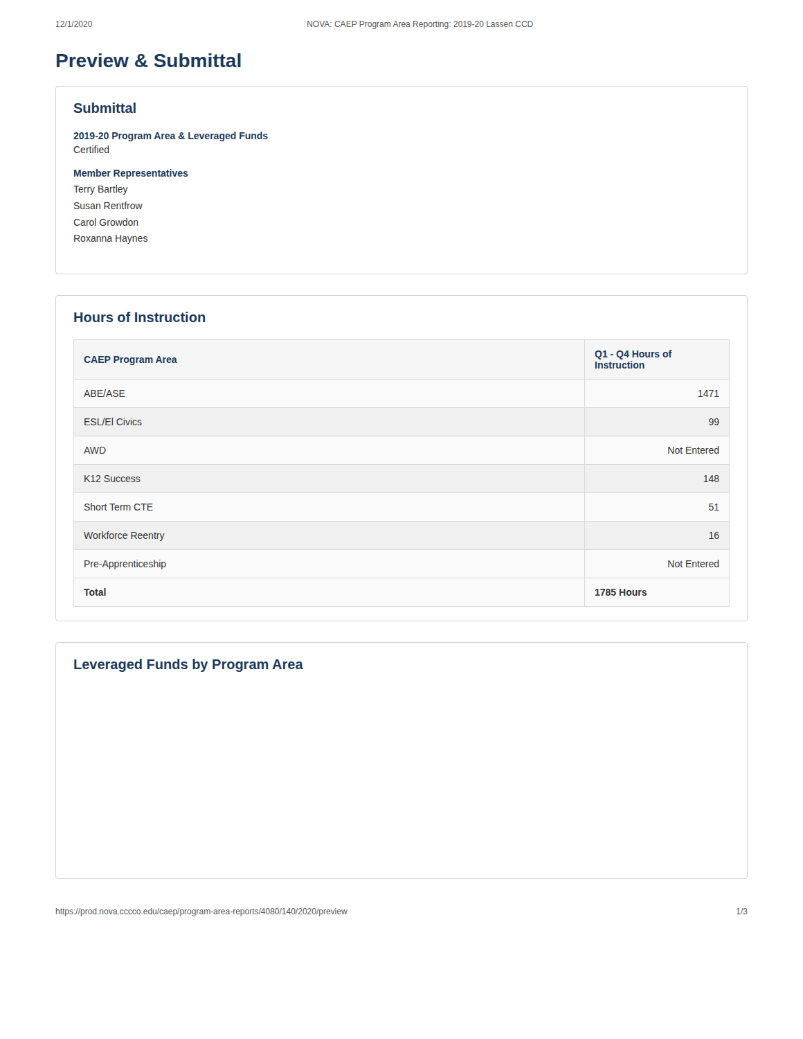12/1/2020 NOVA: CAEP Program Area Reporting: 2019-20 Lassen CCD
Preview & Submittal
Submittal
2019-20 Program Area & Leveraged Funds
Certified
Member Representatives
Terry Bartley
Susan Rentfrow
Carol Growdon
Roxanna Haynes
Hours of Instruction
| CAEP Program Area | Q1 - Q4 Hours of Instruction |
| --- | --- |
| ABE/ASE | 1471 |
| ESL/El Civics | 99 |
| AWD | Not Entered |
| K12 Success | 148 |
| Short Term CTE | 51 |
| Workforce Reentry | 16 |
| Pre-Apprenticeship | Not Entered |
| Total | 1785 Hours |
Leveraged Funds by Program Area
https://prod.nova.cccco.edu/caep/program-area-reports/4080/140/2020/preview 1/3